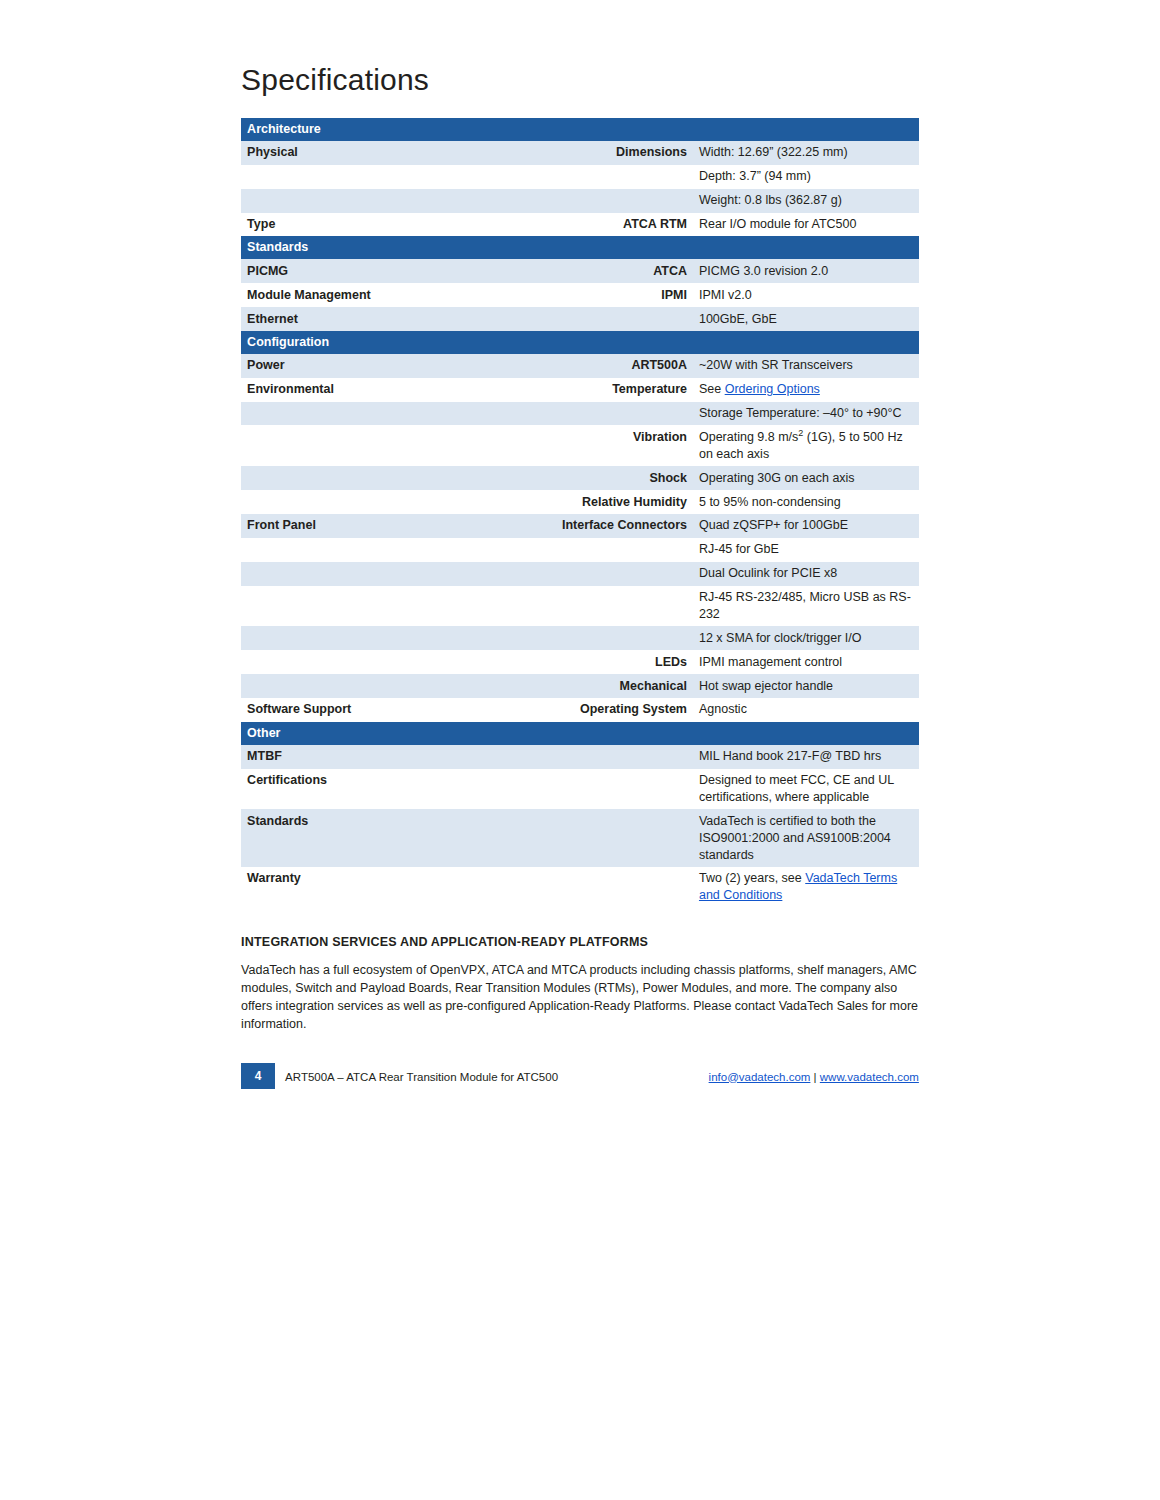Specifications
| Architecture |
| Physical | Dimensions | Width: 12.69” (322.25 mm) |
| | | Depth: 3.7” (94 mm) |
| | | Weight: 0.8 lbs (362.87 g) |
| Type | ATCA RTM | Rear I/O module for ATC500 |
| Standards |
| PICMG | ATCA | PICMG 3.0 revision 2.0 |
| Module Management | IPMI | IPMI v2.0 |
| Ethernet | | 100GbE, GbE |
| Configuration |
| Power | ART500A | ~20W with SR Transceivers |
| Environmental | Temperature | See Ordering Options |
| | | Storage Temperature: –40° to +90°C |
| | Vibration | Operating 9.8 m/s 2 (1G), 5 to 500 Hz on each axis |
| | Shock | Operating 30G on each axis |
| | Relative Humidity | 5 to 95% non-condensing |
| Front Panel | Interface Connectors | Quad zQSFP+ for 100GbE |
| | | RJ-45 for GbE |
| | | Dual Oculink for PCIE x8 |
| | | RJ-45 RS-232/485, Micro USB as RS-232 |
| | | 12 x SMA for clock/trigger I/O |
| | LEDs | IPMI management control |
| | Mechanical | Hot swap ejector handle |
| Software Support | Operating System | Agnostic |
| Other |
| MTBF | | MIL Hand book 217-F@ TBD hrs |
| Certifications | | Designed to meet FCC, CE and UL certifications, where applicable |
| Standards | | VadaTech is certified to both the ISO9001:2000 and AS9100B:2004 standards |
| Warranty | | Two (2) years, see VadaTech Terms and Conditions |
INTEGRATION SERVICES AND APPLICATION-READY PLATFORMS
VadaTech has a full ecosystem of OpenVPX, ATCA and MTCA products including chassis platforms, shelf managers, AMC modules, Switch and Payload Boards, Rear Transition Modules (RTMs), Power Modules, and more. The company also offers integration services as well as pre-configured Application-Ready Platforms. Please contact VadaTech Sales for more information.
4
ART500A – ATCA Rear Transition Module for ATC500
info@vadatech.com | www.vadatech.com